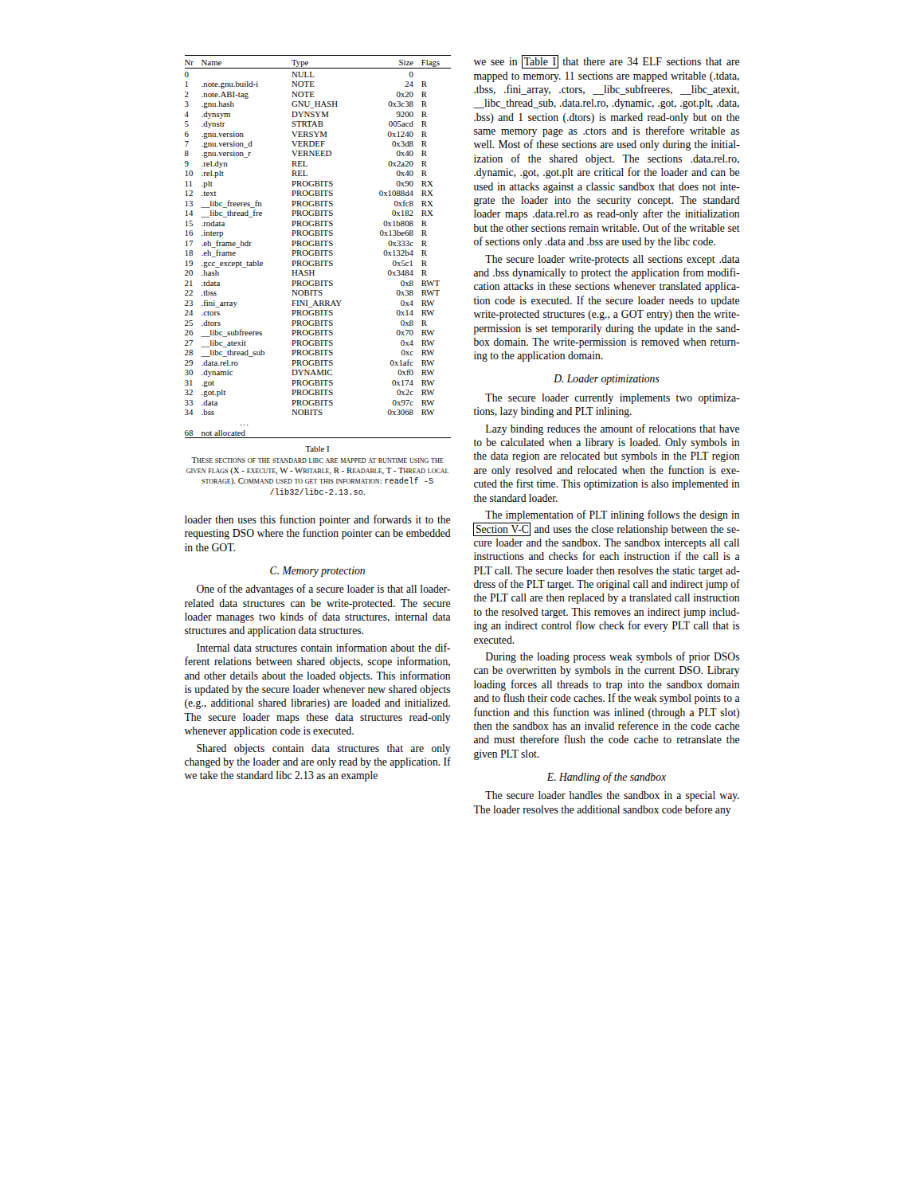| Nr | Name | Type | Size | Flags |
| --- | --- | --- | --- | --- |
| 0 | | NULL | 0 | |
| 1 | .note.gnu.build-i | NOTE | 24 | R |
| 2 | .note.ABI-tag | NOTE | 0x20 | R |
| 3 | .gnu.hash | GNU_HASH | 0x3c38 | R |
| 4 | .dynsym | DYNSYM | 9200 | R |
| 5 | .dynstr | STRTAB | 005acd | R |
| 6 | .gnu.version | VERSYM | 0x1240 | R |
| 7 | .gnu.version_d | VERDEF | 0x3d8 | R |
| 8 | .gnu.version_r | VERNEED | 0x40 | R |
| 9 | .rel.dyn | REL | 0x2a20 | R |
| 10 | .rel.plt | REL | 0x40 | R |
| 11 | .plt | PROGBITS | 0x90 | RX |
| 12 | .text | PROGBITS | 0x1088d4 | RX |
| 13 | __libc_freeres_fn | PROGBITS | 0xfc8 | RX |
| 14 | __libc_thread_fre | PROGBITS | 0x182 | RX |
| 15 | .rodata | PROGBITS | 0x1b808 | R |
| 16 | .interp | PROGBITS | 0x13be68 | R |
| 17 | .eh_frame_hdr | PROGBITS | 0x333c | R |
| 18 | .eh_frame | PROGBITS | 0x132b4 | R |
| 19 | .gcc_except_table | PROGBITS | 0x5c1 | R |
| 20 | .hash | HASH | 0x3484 | R |
| 21 | .tdata | PROGBITS | 0x8 | RWT |
| 22 | .tbss | NOBITS | 0x38 | RWT |
| 23 | .fini_array | FINI_ARRAY | 0x4 | RW |
| 24 | .ctors | PROGBITS | 0x14 | RW |
| 25 | .dtors | PROGBITS | 0x8 | R |
| 26 | __libc_subfreeres | PROGBITS | 0x70 | RW |
| 27 | __libc_atexit | PROGBITS | 0x4 | RW |
| 28 | __libc_thread_sub | PROGBITS | 0xc | RW |
| 29 | .data.rel.ro | PROGBITS | 0x1afc | RW |
| 30 | .dynamic | DYNAMIC | 0xf0 | RW |
| 31 | .got | PROGBITS | 0x174 | RW |
| 32 | .got.plt | PROGBITS | 0x2c | RW |
| 33 | .data | PROGBITS | 0x97c | RW |
| 34 | .bss | NOBITS | 0x3068 | RW |
| | ... | | | |
| 68 | not allocated | | | |
Table I
These sections of the standard libc are mapped at runtime using the given flags (X - execute, W - Writable, R - Readable, T - Thread local storage). Command used to get this information: readelf -S /lib32/libc-2.13.so.
loader then uses this function pointer and forwards it to the requesting DSO where the function pointer can be embedded in the GOT.
C. Memory protection
One of the advantages of a secure loader is that all loader-related data structures can be write-protected. The secure loader manages two kinds of data structures, internal data structures and application data structures.
Internal data structures contain information about the different relations between shared objects, scope information, and other details about the loaded objects. This information is updated by the secure loader whenever new shared objects (e.g., additional shared libraries) are loaded and initialized. The secure loader maps these data structures read-only whenever application code is executed.
Shared objects contain data structures that are only changed by the loader and are only read by the application. If we take the standard libc 2.13 as an example
we see in Table I that there are 34 ELF sections that are mapped to memory. 11 sections are mapped writable (.tdata, .tbss, .fini_array, .ctors, __libc_subfreeres, __libc_atexit, __libc_thread_sub, .data.rel.ro, .dynamic, .got, .got.plt, .data, .bss) and 1 section (.dtors) is marked read-only but on the same memory page as .ctors and is therefore writable as well. Most of these sections are used only during the initialization of the shared object. The sections .data.rel.ro, .dynamic, .got, .got.plt are critical for the loader and can be used in attacks against a classic sandbox that does not integrate the loader into the security concept. The standard loader maps .data.rel.ro as read-only after the initialization but the other sections remain writable. Out of the writable set of sections only .data and .bss are used by the libc code.
The secure loader write-protects all sections except .data and .bss dynamically to protect the application from modification attacks in these sections whenever translated application code is executed. If the secure loader needs to update write-protected structures (e.g., a GOT entry) then the write-permission is set temporarily during the update in the sandbox domain. The write-permission is removed when returning to the application domain.
D. Loader optimizations
The secure loader currently implements two optimizations, lazy binding and PLT inlining.
Lazy binding reduces the amount of relocations that have to be calculated when a library is loaded. Only symbols in the data region are relocated but symbols in the PLT region are only resolved and relocated when the function is executed the first time. This optimization is also implemented in the standard loader.
The implementation of PLT inlining follows the design in Section V-C and uses the close relationship between the secure loader and the sandbox. The sandbox intercepts all call instructions and checks for each instruction if the call is a PLT call. The secure loader then resolves the static target address of the PLT target. The original call and indirect jump of the PLT call are then replaced by a translated call instruction to the resolved target. This removes an indirect jump including an indirect control flow check for every PLT call that is executed.
During the loading process weak symbols of prior DSOs can be overwritten by symbols in the current DSO. Library loading forces all threads to trap into the sandbox domain and to flush their code caches. If the weak symbol points to a function and this function was inlined (through a PLT slot) then the sandbox has an invalid reference in the code cache and must therefore flush the code cache to retranslate the given PLT slot.
E. Handling of the sandbox
The secure loader handles the sandbox in a special way. The loader resolves the additional sandbox code before any